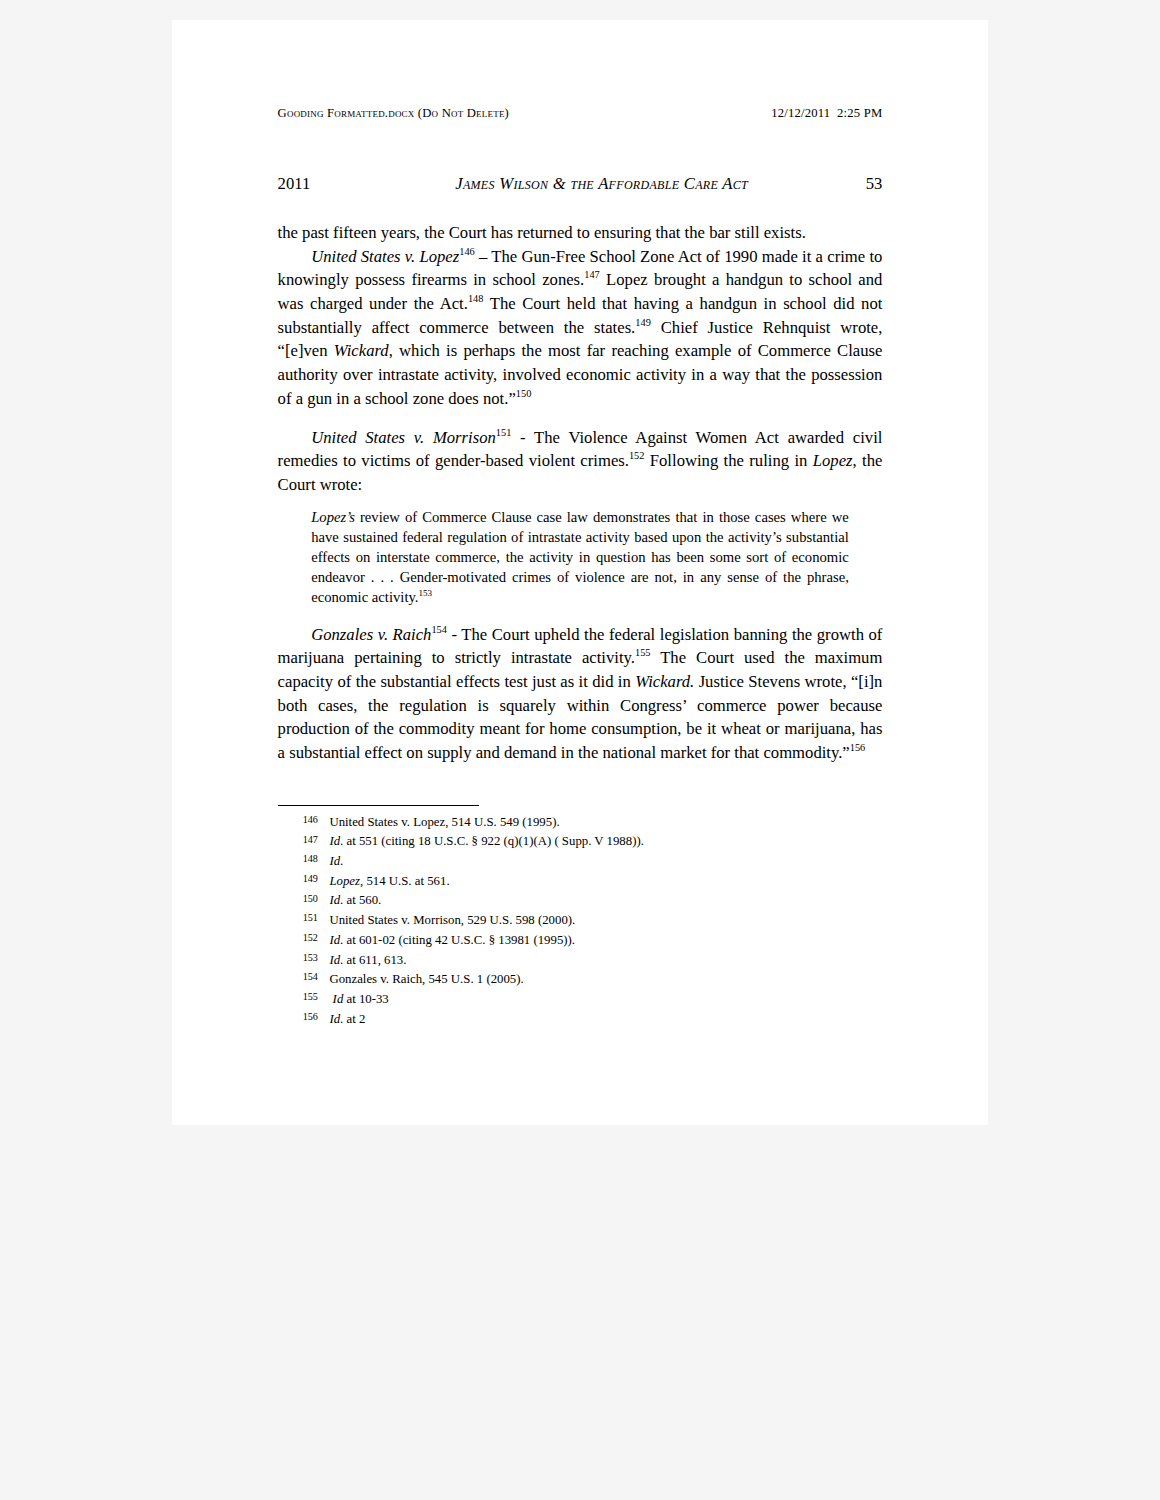Gooding Formatted.docx (Do Not Delete) 12/12/2011 2:25 PM
2011 James Wilson & the Affordable Care Act 53
the past fifteen years, the Court has returned to ensuring that the bar still exists.
United States v. Lopez146 – The Gun-Free School Zone Act of 1990 made it a crime to knowingly possess firearms in school zones.147 Lopez brought a handgun to school and was charged under the Act.148 The Court held that having a handgun in school did not substantially affect commerce between the states.149 Chief Justice Rehnquist wrote, “[e]ven Wickard, which is perhaps the most far reaching example of Commerce Clause authority over intrastate activity, involved economic activity in a way that the possession of a gun in a school zone does not.”150
United States v. Morrison151 - The Violence Against Women Act awarded civil remedies to victims of gender-based violent crimes.152 Following the ruling in Lopez, the Court wrote:
Lopez’s review of Commerce Clause case law demonstrates that in those cases where we have sustained federal regulation of intrastate activity based upon the activity’s substantial effects on interstate commerce, the activity in question has been some sort of economic endeavor . . . Gender-motivated crimes of violence are not, in any sense of the phrase, economic activity.153
Gonzales v. Raich154 - The Court upheld the federal legislation banning the growth of marijuana pertaining to strictly intrastate activity.155 The Court used the maximum capacity of the substantial effects test just as it did in Wickard. Justice Stevens wrote, “[i]n both cases, the regulation is squarely within Congress’ commerce power because production of the commodity meant for home consumption, be it wheat or marijuana, has a substantial effect on supply and demand in the national market for that commodity.”156
146 United States v. Lopez, 514 U.S. 549 (1995).
147 Id. at 551 (citing 18 U.S.C. § 922 (q)(1)(A) ( Supp. V 1988)).
148 Id.
149 Lopez, 514 U.S. at 561.
150 Id. at 560.
151 United States v. Morrison, 529 U.S. 598 (2000).
152 Id. at 601-02 (citing 42 U.S.C. § 13981 (1995)).
153 Id. at 611, 613.
154 Gonzales v. Raich, 545 U.S. 1 (2005).
155 Id at 10-33
156 Id. at 2